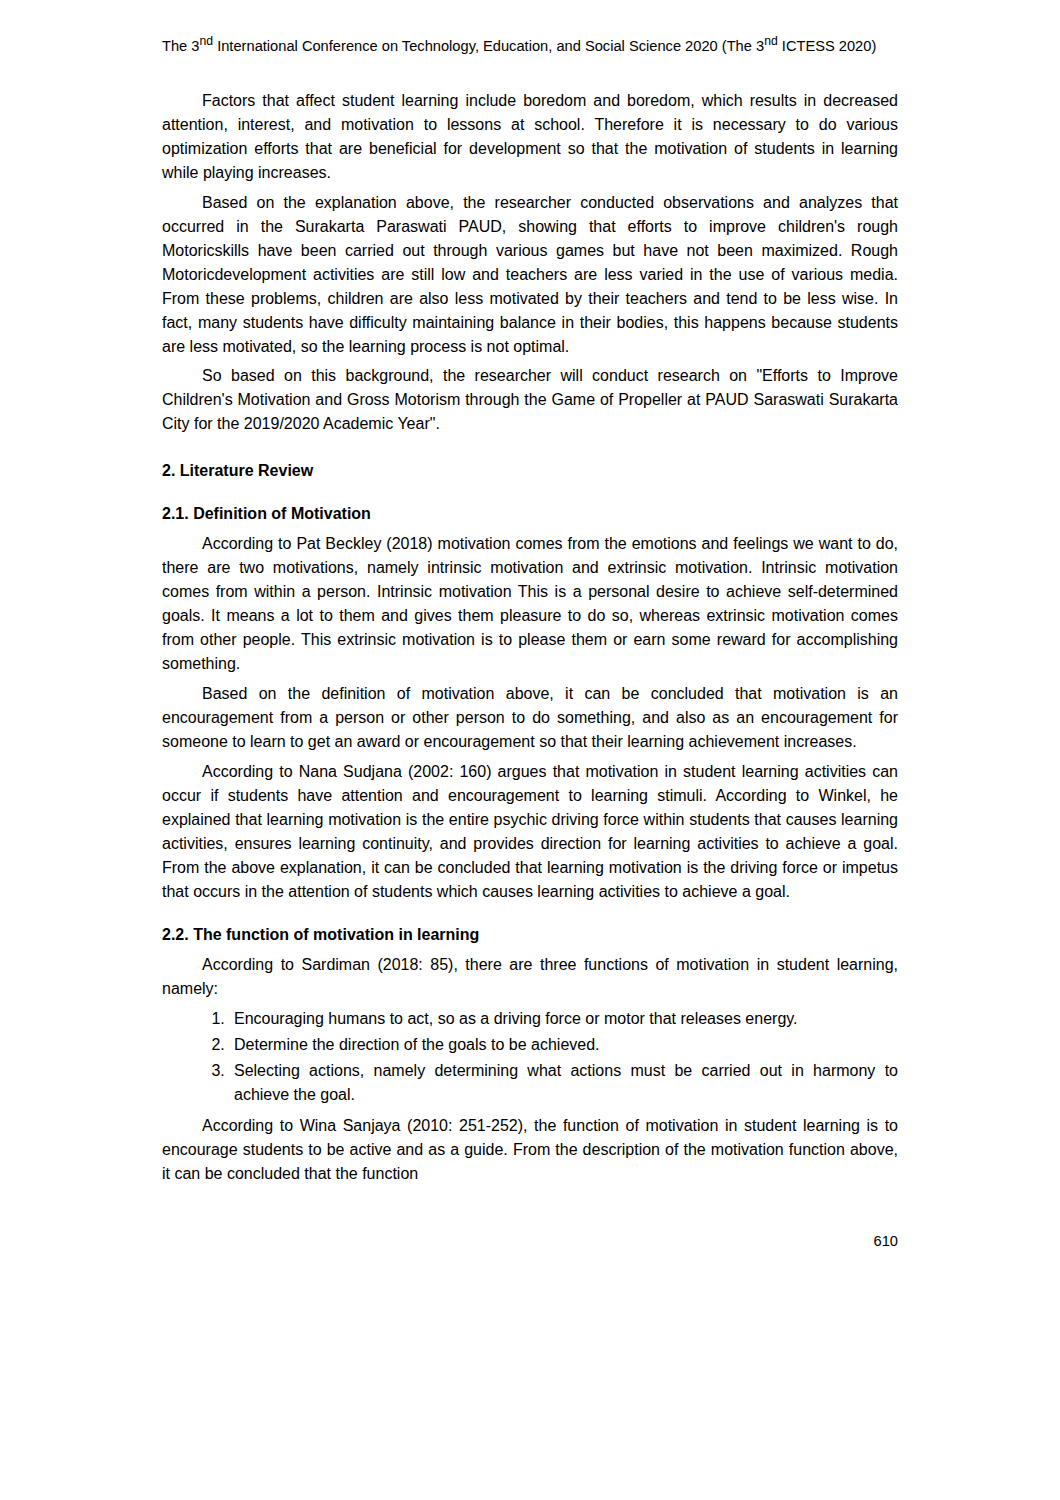The 3nd International Conference on Technology, Education, and Social Science 2020 (The 3nd ICTESS 2020)
Factors that affect student learning include boredom and boredom, which results in decreased attention, interest, and motivation to lessons at school. Therefore it is necessary to do various optimization efforts that are beneficial for development so that the motivation of students in learning while playing increases.
Based on the explanation above, the researcher conducted observations and analyzes that occurred in the Surakarta Paraswati PAUD, showing that efforts to improve children's rough Motoricskills have been carried out through various games but have not been maximized. Rough Motoricdevelopment activities are still low and teachers are less varied in the use of various media. From these problems, children are also less motivated by their teachers and tend to be less wise. In fact, many students have difficulty maintaining balance in their bodies, this happens because students are less motivated, so the learning process is not optimal.
So based on this background, the researcher will conduct research on "Efforts to Improve Children's Motivation and Gross Motorism through the Game of Propeller at PAUD Saraswati Surakarta City for the 2019/2020 Academic Year".
2. Literature Review
2.1. Definition of Motivation
According to Pat Beckley (2018) motivation comes from the emotions and feelings we want to do, there are two motivations, namely intrinsic motivation and extrinsic motivation. Intrinsic motivation comes from within a person. Intrinsic motivation This is a personal desire to achieve self-determined goals. It means a lot to them and gives them pleasure to do so, whereas extrinsic motivation comes from other people. This extrinsic motivation is to please them or earn some reward for accomplishing something.
Based on the definition of motivation above, it can be concluded that motivation is an encouragement from a person or other person to do something, and also as an encouragement for someone to learn to get an award or encouragement so that their learning achievement increases.
According to Nana Sudjana (2002: 160) argues that motivation in student learning activities can occur if students have attention and encouragement to learning stimuli. According to Winkel, he explained that learning motivation is the entire psychic driving force within students that causes learning activities, ensures learning continuity, and provides direction for learning activities to achieve a goal. From the above explanation, it can be concluded that learning motivation is the driving force or impetus that occurs in the attention of students which causes learning activities to achieve a goal.
2.2. The function of motivation in learning
According to Sardiman (2018: 85), there are three functions of motivation in student learning, namely:
Encouraging humans to act, so as a driving force or motor that releases energy.
Determine the direction of the goals to be achieved.
Selecting actions, namely determining what actions must be carried out in harmony to achieve the goal.
According to Wina Sanjaya (2010: 251-252), the function of motivation in student learning is to encourage students to be active and as a guide. From the description of the motivation function above, it can be concluded that the function
610